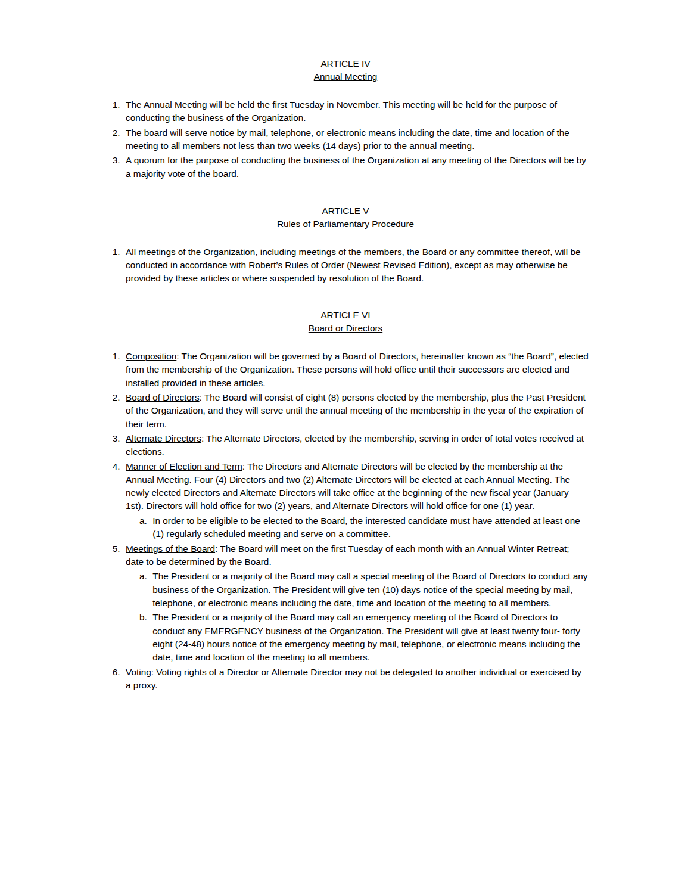ARTICLE IV
Annual Meeting
The Annual Meeting will be held the first Tuesday in November. This meeting will be held for the purpose of conducting the business of the Organization.
The board will serve notice by mail, telephone, or electronic means including the date, time and location of the meeting to all members not less than two weeks (14 days) prior to the annual meeting.
A quorum for the purpose of conducting the business of the Organization at any meeting of the Directors will be by a majority vote of the board.
ARTICLE V
Rules of Parliamentary Procedure
All meetings of the Organization, including meetings of the members, the Board or any committee thereof, will be conducted in accordance with Robert’s Rules of Order (Newest Revised Edition), except as may otherwise be provided by these articles or where suspended by resolution of the Board.
ARTICLE VI
Board or Directors
Composition: The Organization will be governed by a Board of Directors, hereinafter known as “the Board”, elected from the membership of the Organization. These persons will hold office until their successors are elected and installed provided in these articles.
Board of Directors: The Board will consist of eight (8) persons elected by the membership, plus the Past President of the Organization, and they will serve until the annual meeting of the membership in the year of the expiration of their term.
Alternate Directors: The Alternate Directors, elected by the membership, serving in order of total votes received at elections.
Manner of Election and Term: The Directors and Alternate Directors will be elected by the membership at the Annual Meeting. Four (4) Directors and two (2) Alternate Directors will be elected at each Annual Meeting. The newly elected Directors and Alternate Directors will take office at the beginning of the new fiscal year (January 1st). Directors will hold office for two (2) years, and Alternate Directors will hold office for one (1) year.
In order to be eligible to be elected to the Board, the interested candidate must have attended at least one (1) regularly scheduled meeting and serve on a committee.
Meetings of the Board: The Board will meet on the first Tuesday of each month with an Annual Winter Retreat; date to be determined by the Board.
The President or a majority of the Board may call a special meeting of the Board of Directors to conduct any business of the Organization. The President will give ten (10) days notice of the special meeting by mail, telephone, or electronic means including the date, time and location of the meeting to all members.
The President or a majority of the Board may call an emergency meeting of the Board of Directors to conduct any EMERGENCY business of the Organization. The President will give at least twenty four- forty eight (24-48) hours notice of the emergency meeting by mail, telephone, or electronic means including the date, time and location of the meeting to all members.
Voting: Voting rights of a Director or Alternate Director may not be delegated to another individual or exercised by a proxy.